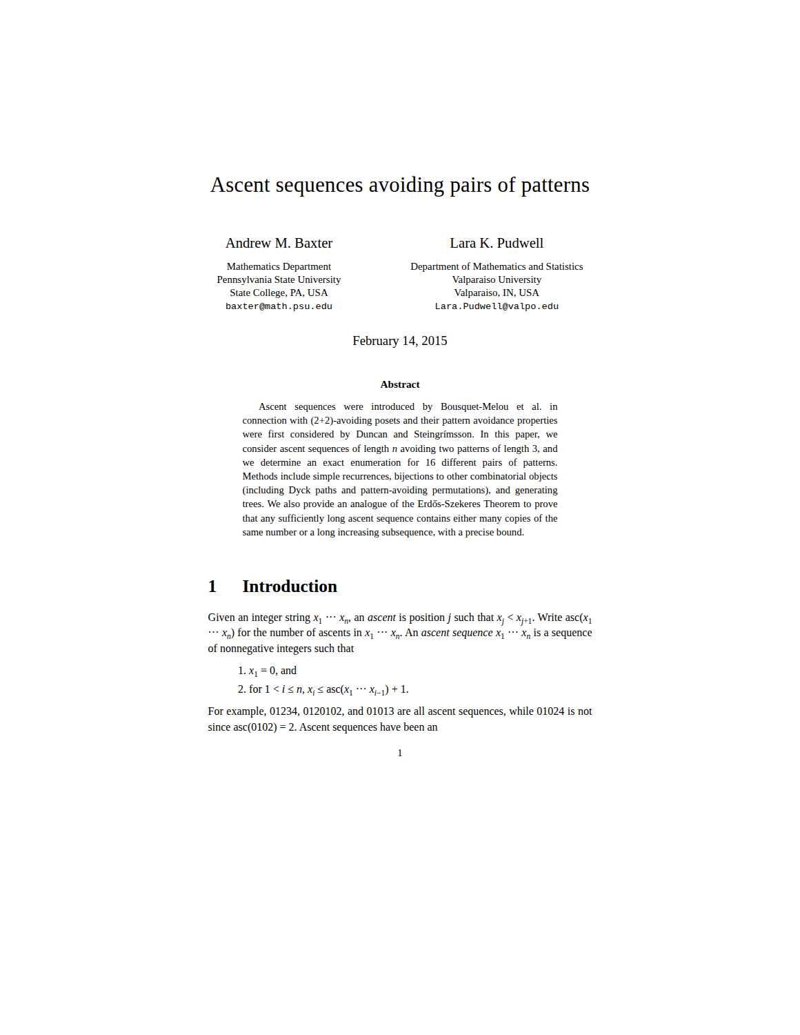Ascent sequences avoiding pairs of patterns
Andrew M. Baxter
Mathematics Department
Pennsylvania State University
State College, PA, USA
baxter@math.psu.edu
Lara K. Pudwell
Department of Mathematics and Statistics
Valparaiso University
Valparaiso, IN, USA
Lara.Pudwell@valpo.edu
February 14, 2015
Abstract
Ascent sequences were introduced by Bousquet-Melou et al. in connection with (2+2)-avoiding posets and their pattern avoidance properties were first considered by Duncan and Steingrímsson. In this paper, we consider ascent sequences of length n avoiding two patterns of length 3, and we determine an exact enumeration for 16 different pairs of patterns. Methods include simple recurrences, bijections to other combinatorial objects (including Dyck paths and pattern-avoiding permutations), and generating trees. We also provide an analogue of the Erdős-Szekeres Theorem to prove that any sufficiently long ascent sequence contains either many copies of the same number or a long increasing subsequence, with a precise bound.
1 Introduction
Given an integer string x1 ··· xn, an ascent is position j such that xj < xj+1. Write asc(x1 ··· xn) for the number of ascents in x1 ··· xn. An ascent sequence x1 ··· xn is a sequence of nonnegative integers such that
x1 = 0, and
for 1 < i ≤ n, xi ≤ asc(x1 ··· xi−1) + 1.
For example, 01234, 0120102, and 01013 are all ascent sequences, while 01024 is not since asc(0102) = 2. Ascent sequences have been an
1